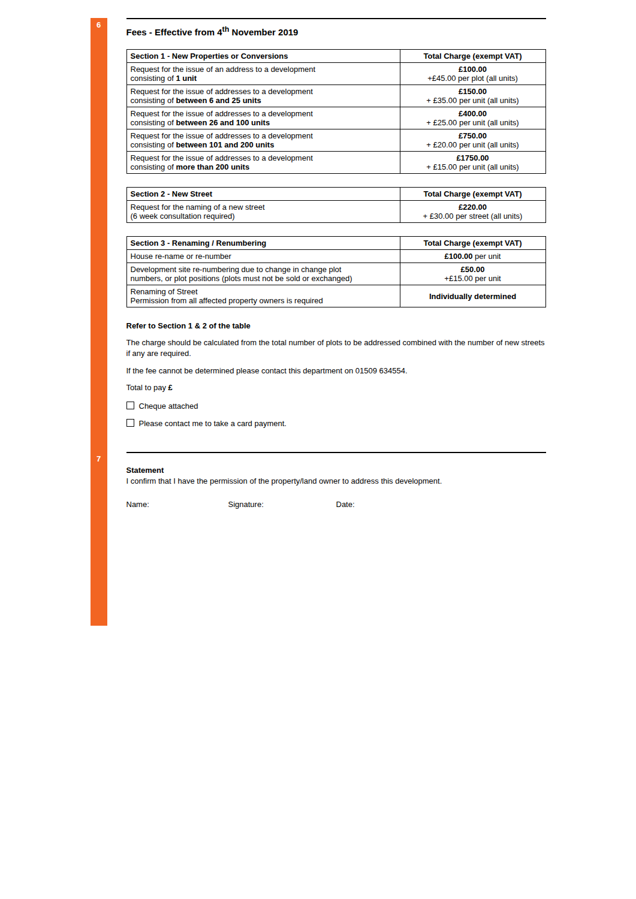6
Fees - Effective from 4th November 2019
| Section 1 - New Properties or Conversions | Total Charge (exempt VAT) |
| --- | --- |
| Request for the issue of an address to a development consisting of 1 unit | £100.00 +£45.00 per plot (all units) |
| Request for the issue of addresses to a development consisting of between 6 and 25 units | £150.00 + £35.00 per unit (all units) |
| Request for the issue of addresses to a development consisting of between 26 and 100 units | £400.00 + £25.00 per unit (all units) |
| Request for the issue of addresses to a development consisting of between 101 and 200 units | £750.00 + £20.00 per unit (all units) |
| Request for the issue of addresses to a development consisting of more than 200 units | £1750.00 + £15.00 per unit (all units) |
| Section 2 - New Street | Total Charge (exempt VAT) |
| --- | --- |
| Request for the naming of a new street (6 week consultation required) | £220.00 + £30.00 per street (all units) |
| Section 3 - Renaming / Renumbering | Total Charge (exempt VAT) |
| --- | --- |
| House re-name or re-number | £100.00 per unit |
| Development site re-numbering due to change in change plot numbers, or plot positions (plots must not be sold or exchanged) | £50.00 +£15.00 per unit |
| Renaming of Street Permission from all affected property owners is required | Individually determined |
Refer to Section 1 & 2 of the table
The charge should be calculated from the total number of plots to be addressed combined with the number of new streets if any are required.
If the fee cannot be determined please contact this department on 01509 634554.
Total to pay £
Cheque attached
Please contact me to take a card payment.
7
Statement
I confirm that I have the permission of the property/land owner to address this development.
Name: Signature: Date: